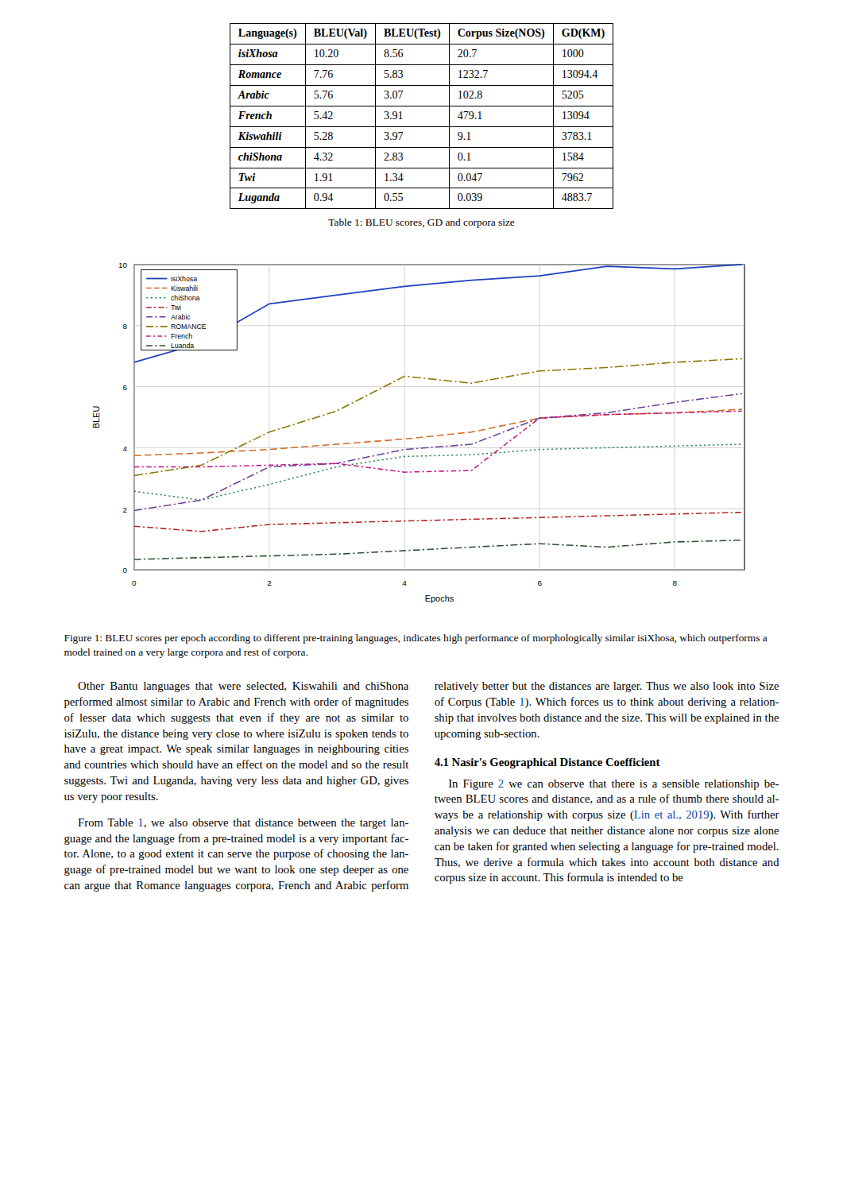| Language(s) | BLEU(Val) | BLEU(Test) | Corpus Size(NOS) | GD(KM) |
| --- | --- | --- | --- | --- |
| isiXhosa | 10.20 | 8.56 | 20.7 | 1000 |
| Romance | 7.76 | 5.83 | 1232.7 | 13094.4 |
| Arabic | 5.76 | 3.07 | 102.8 | 5205 |
| French | 5.42 | 3.91 | 479.1 | 13094 |
| Kiswahili | 5.28 | 3.97 | 9.1 | 3783.1 |
| chiShona | 4.32 | 2.83 | 0.1 | 1584 |
| Twi | 1.91 | 1.34 | 0.047 | 7962 |
| Luganda | 0.94 | 0.55 | 0.039 | 4883.7 |
Table 1: BLEU scores, GD and corpora size
0 2 4 6 8 10 0 2 4 6 8 Epochs BLEU isiXhosa Kiswahili chiShona Twi Arabic ROMANCE French Luanda
Figure 1: BLEU scores per epoch according to different pre-training languages, indicates high performance of morphologically similar isiXhosa, which outperforms a model trained on a very large corpora and rest of corpora.
Other Bantu languages that were selected, Kiswahili and chiShona performed almost similar to Arabic and French with order of magnitudes of lesser data which suggests that even if they are not as similar to isiZulu, the distance being very close to where isiZulu is spoken tends to have a great impact. We speak similar languages in neighbouring cities and countries which should have an effect on the model and so the result suggests. Twi and Luganda, having very less data and higher GD, gives us very poor results.
From Table 1, we also observe that distance between the target language and the language from a pre-trained model is a very important factor. Alone, to a good extent it can serve the purpose of choosing the language of pre-trained model but we want to look one step deeper as one can argue that Romance languages corpora, French and Arabic perform relatively better but the distances are larger. Thus we also look into Size of Corpus (Table 1). Which forces us to think about deriving a relationship that involves both distance and the size. This will be explained in the upcoming sub-section.
4.1 Nasir's Geographical Distance Coefficient
In Figure 2 we can observe that there is a sensible relationship between BLEU scores and distance, and as a rule of thumb there should always be a relationship with corpus size (Lin et al., 2019). With further analysis we can deduce that neither distance alone nor corpus size alone can be taken for granted when selecting a language for pre-trained model. Thus, we derive a formula which takes into account both distance and corpus size in account. This formula is intended to be